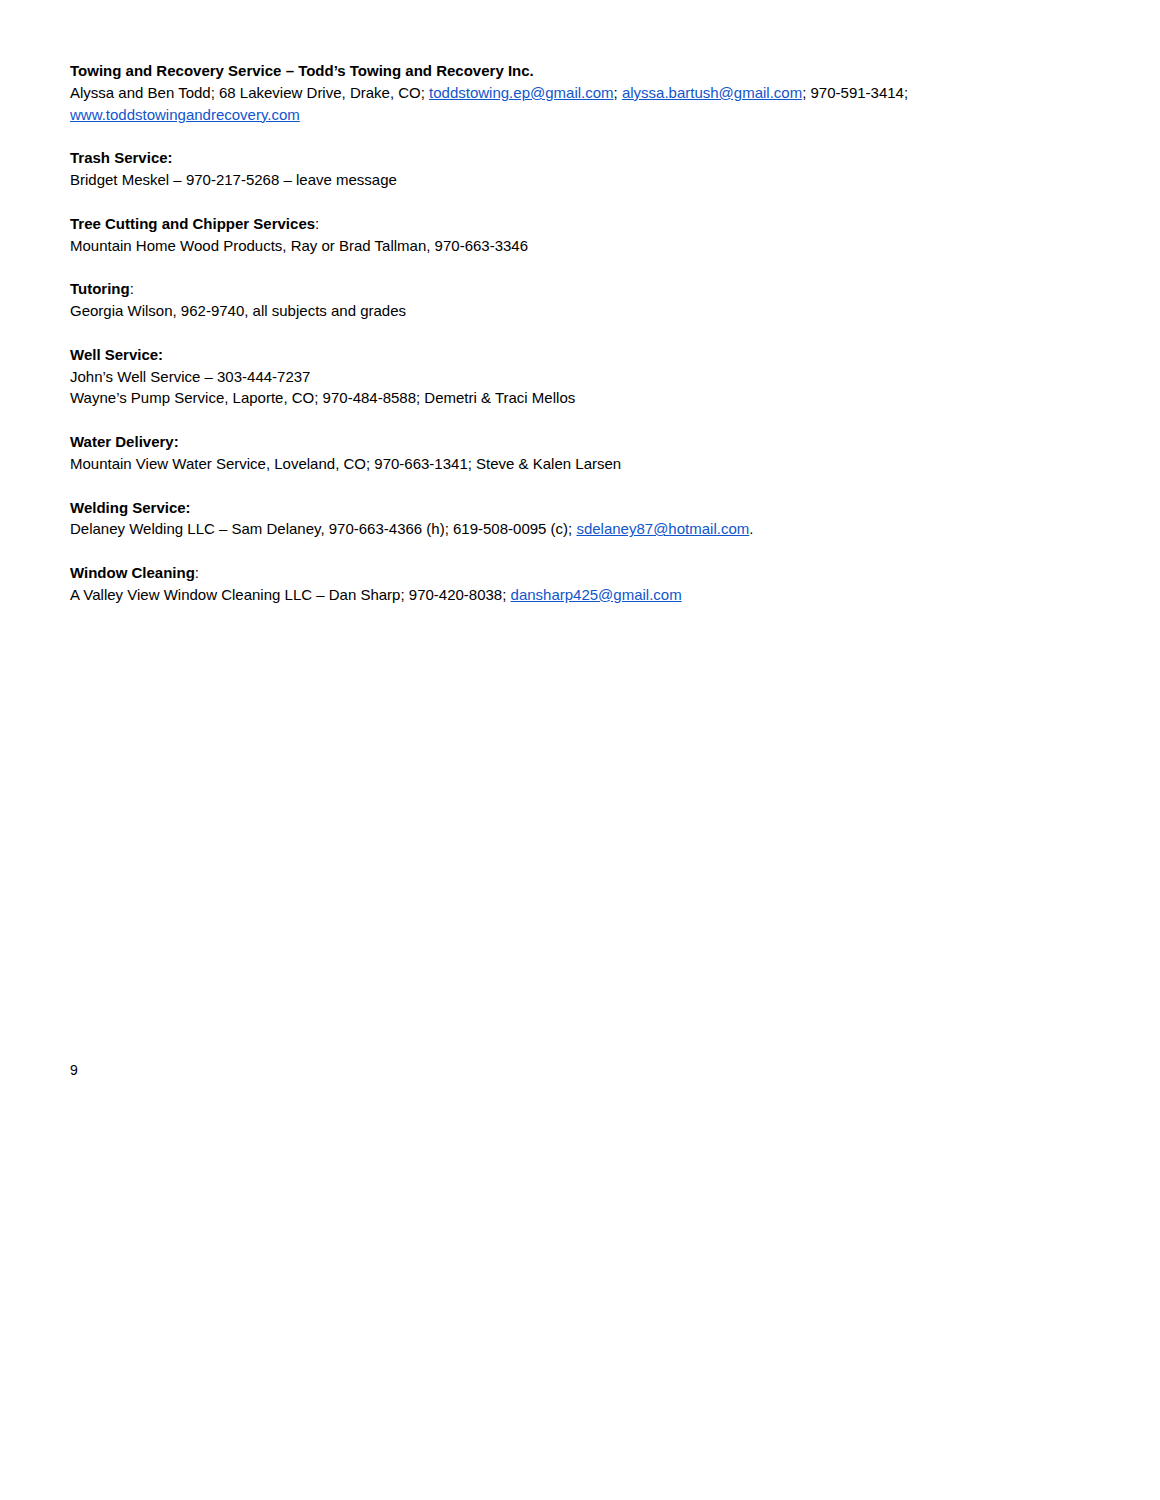Towing and Recovery Service – Todd’s Towing and Recovery Inc.
Alyssa and Ben Todd; 68 Lakeview Drive, Drake, CO; toddstowing.ep@gmail.com; alyssa.bartush@gmail.com; 970-591-3414; www.toddstowingandrecovery.com
Trash Service:
Bridget Meskel – 970-217-5268 – leave message
Tree Cutting and Chipper Services:
Mountain Home Wood Products, Ray or Brad Tallman, 970-663-3346
Tutoring:
Georgia Wilson, 962-9740, all subjects and grades
Well Service:
John’s Well Service – 303-444-7237
Wayne’s Pump Service, Laporte, CO; 970-484-8588; Demetri & Traci Mellos
Water Delivery:
Mountain View Water Service, Loveland, CO; 970-663-1341; Steve & Kalen Larsen
Welding Service:
Delaney Welding LLC – Sam Delaney, 970-663-4366 (h); 619-508-0095 (c); sdelaney87@hotmail.com.
Window Cleaning:
A Valley View Window Cleaning LLC – Dan Sharp; 970-420-8038; dansharp425@gmail.com
9